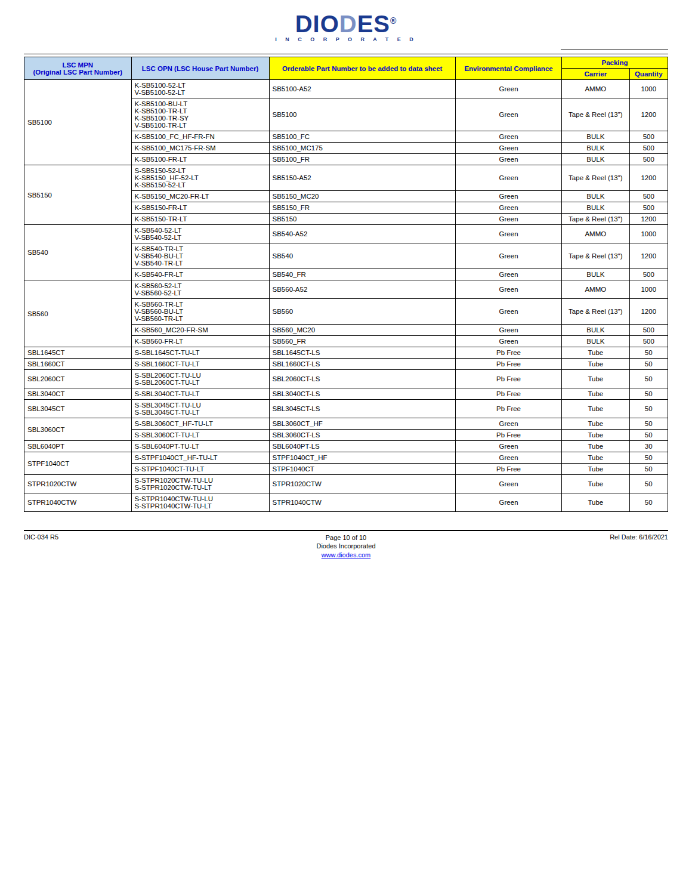DIODES®
I N C O R P O R A T E D
| LSC MPN (Original LSC Part Number) | LSC OPN (LSC House Part Number) | Orderable Part Number to be added to data sheet | Environmental Compliance | Packing |
| --- | --- | --- | --- | --- |
| Carrier | Quantity |
| SB5100 | K-SB5100-52-LT V-SB5100-52-LT | SB5100-A52 | Green | AMMO | 1000 |
| K-SB5100-BU-LT K-SB5100-TR-LT K-SB5100-TR-SY V-SB5100-TR-LT | SB5100 | Green | Tape & Reel (13") | 1200 |
| K-SB5100_FC_HF-FR-FN | SB5100_FC | Green | BULK | 500 |
| K-SB5100_MC175-FR-SM | SB5100_MC175 | Green | BULK | 500 |
| K-SB5100-FR-LT | SB5100_FR | Green | BULK | 500 |
| SB5150 | S-SB5150-52-LT K-SB5150_HF-52-LT K-SB5150-52-LT | SB5150-A52 | Green | Tape & Reel (13") | 1200 |
| K-SB5150_MC20-FR-LT | SB5150_MC20 | Green | BULK | 500 |
| K-SB5150-FR-LT | SB5150_FR | Green | BULK | 500 |
| K-SB5150-TR-LT | SB5150 | Green | Tape & Reel (13") | 1200 |
| SB540 | K-SB540-52-LT V-SB540-52-LT | SB540-A52 | Green | AMMO | 1000 |
| K-SB540-TR-LT V-SB540-BU-LT V-SB540-TR-LT | SB540 | Green | Tape & Reel (13") | 1200 |
| K-SB540-FR-LT | SB540_FR | Green | BULK | 500 |
| SB560 | K-SB560-52-LT V-SB560-52-LT | SB560-A52 | Green | AMMO | 1000 |
| K-SB560-TR-LT V-SB560-BU-LT V-SB560-TR-LT | SB560 | Green | Tape & Reel (13") | 1200 |
| K-SB560_MC20-FR-SM | SB560_MC20 | Green | BULK | 500 |
| K-SB560-FR-LT | SB560_FR | Green | BULK | 500 |
| SBL1645CT | S-SBL1645CT-TU-LT | SBL1645CT-LS | Pb Free | Tube | 50 |
| SBL1660CT | S-SBL1660CT-TU-LT | SBL1660CT-LS | Pb Free | Tube | 50 |
| SBL2060CT | S-SBL2060CT-TU-LU S-SBL2060CT-TU-LT | SBL2060CT-LS | Pb Free | Tube | 50 |
| SBL3040CT | S-SBL3040CT-TU-LT | SBL3040CT-LS | Pb Free | Tube | 50 |
| SBL3045CT | S-SBL3045CT-TU-LU S-SBL3045CT-TU-LT | SBL3045CT-LS | Pb Free | Tube | 50 |
| SBL3060CT | S-SBL3060CT_HF-TU-LT | SBL3060CT_HF | Green | Tube | 50 |
| S-SBL3060CT-TU-LT | SBL3060CT-LS | Pb Free | Tube | 50 |
| SBL6040PT | S-SBL6040PT-TU-LT | SBL6040PT-LS | Green | Tube | 30 |
| STPF1040CT | S-STPF1040CT_HF-TU-LT | STPF1040CT_HF | Green | Tube | 50 |
| S-STPF1040CT-TU-LT | STPF1040CT | Pb Free | Tube | 50 |
| STPR1020CTW | S-STPR1020CTW-TU-LU S-STPR1020CTW-TU-LT | STPR1020CTW | Green | Tube | 50 |
| STPR1040CTW | S-STPR1040CTW-TU-LU S-STPR1040CTW-TU-LT | STPR1040CTW | Green | Tube | 50 |
| DIC-034 R5 | Page 10 of 10 Diodes Incorporated www.diodes.com | Rel Date: 6/16/2021 |